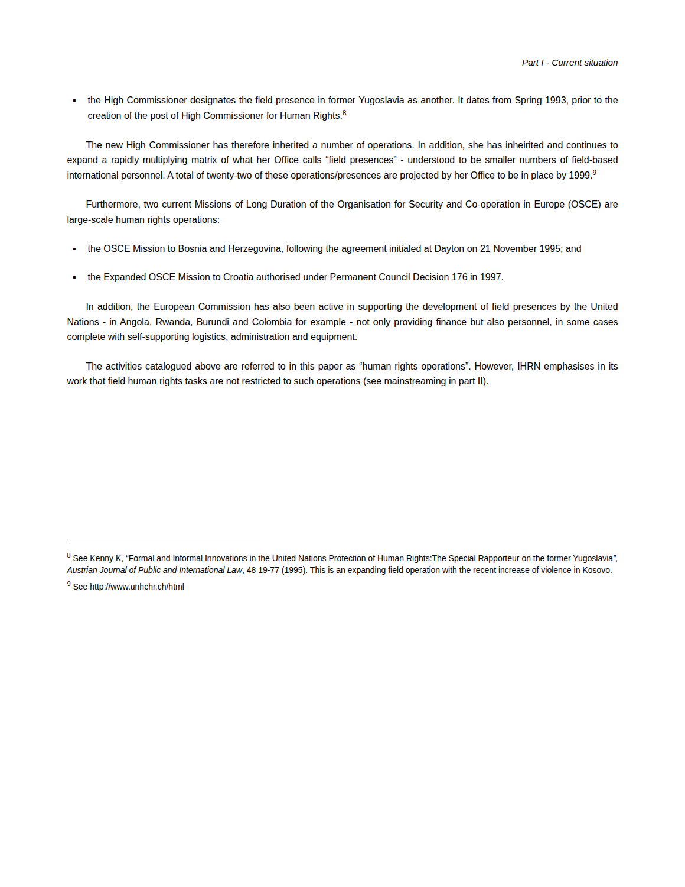Part I - Current situation
the High Commissioner designates the field presence in former Yugoslavia as another. It dates from Spring 1993, prior to the creation of the post of High Commissioner for Human Rights.8
The new High Commissioner has therefore inherited a number of operations. In addition, she has inheirited and continues to expand a rapidly multiplying matrix of what her Office calls “field presences” - understood to be smaller numbers of field-based international personnel. A total of twenty-two of these operations/presences are projected by her Office to be in place by 1999.9
Furthermore, two current Missions of Long Duration of the Organisation for Security and Co-operation in Europe (OSCE) are large-scale human rights operations:
the OSCE Mission to Bosnia and Herzegovina, following the agreement initialed at Dayton on 21 November 1995; and
the Expanded OSCE Mission to Croatia authorised under Permanent Council Decision 176 in 1997.
In addition, the European Commission has also been active in supporting the development of field presences by the United Nations - in Angola, Rwanda, Burundi and Colombia for example - not only providing finance but also personnel, in some cases complete with self-supporting logistics, administration and equipment.
The activities catalogued above are referred to in this paper as “human rights operations”. However, IHRN emphasises in its work that field human rights tasks are not restricted to such operations (see mainstreaming in part II).
8 See Kenny K, “Formal and Informal Innovations in the United Nations Protection of Human Rights:The Special Rapporteur on the former Yugoslavia”, Austrian Journal of Public and International Law, 48 19-77 (1995). This is an expanding field operation with the recent increase of violence in Kosovo.
9 See http://www.unhchr.ch/html